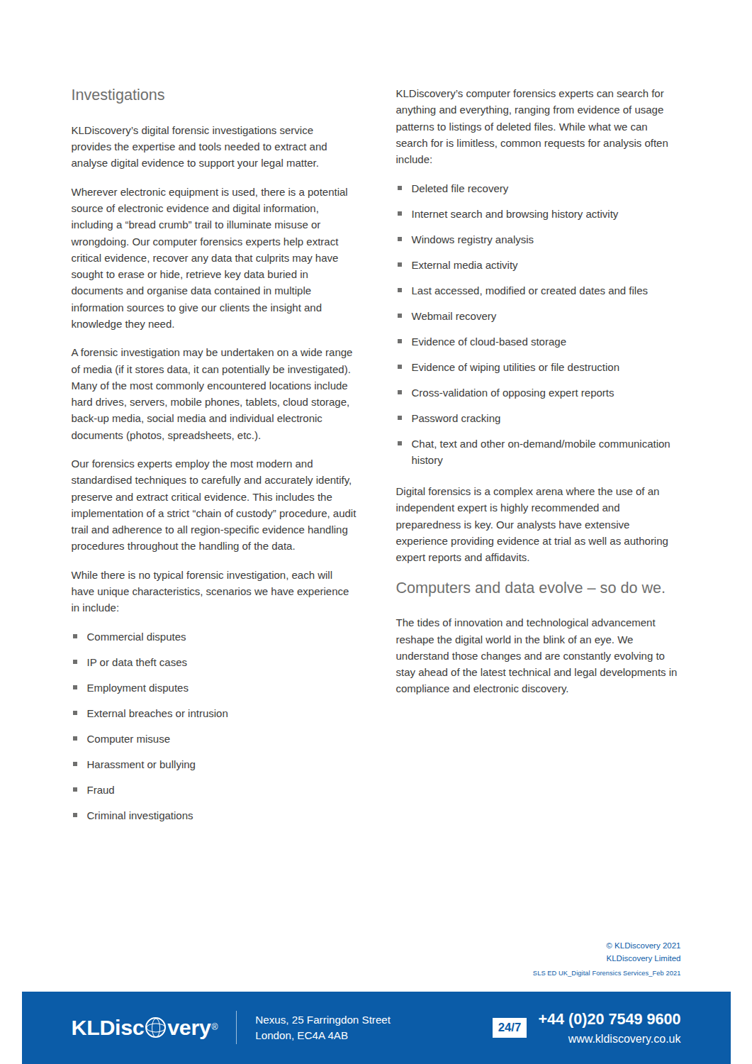Investigations
KLDiscovery’s digital forensic investigations service provides the expertise and tools needed to extract and analyse digital evidence to support your legal matter.
Wherever electronic equipment is used, there is a potential source of electronic evidence and digital information, including a “bread crumb” trail to illuminate misuse or wrongdoing. Our computer forensics experts help extract critical evidence, recover any data that culprits may have sought to erase or hide, retrieve key data buried in documents and organise data contained in multiple information sources to give our clients the insight and knowledge they need.
A forensic investigation may be undertaken on a wide range of media (if it stores data, it can potentially be investigated). Many of the most commonly encountered locations include hard drives, servers, mobile phones, tablets, cloud storage, back-up media, social media and individual electronic documents (photos, spreadsheets, etc.).
Our forensics experts employ the most modern and standardised techniques to carefully and accurately identify, preserve and extract critical evidence. This includes the implementation of a strict “chain of custody” procedure, audit trail and adherence to all region-specific evidence handling procedures throughout the handling of the data.
While there is no typical forensic investigation, each will have unique characteristics, scenarios we have experience in include:
Commercial disputes
IP or data theft cases
Employment disputes
External breaches or intrusion
Computer misuse
Harassment or bullying
Fraud
Criminal investigations
KLDiscovery’s computer forensics experts can search for anything and everything, ranging from evidence of usage patterns to listings of deleted files. While what we can search for is limitless, common requests for analysis often include:
Deleted file recovery
Internet search and browsing history activity
Windows registry analysis
External media activity
Last accessed, modified or created dates and files
Webmail recovery
Evidence of cloud-based storage
Evidence of wiping utilities or file destruction
Cross-validation of opposing expert reports
Password cracking
Chat, text and other on-demand/mobile communication history
Digital forensics is a complex arena where the use of an independent expert is highly recommended and preparedness is key. Our analysts have extensive experience providing evidence at trial as well as authoring expert reports and affidavits.
Computers and data evolve – so do we.
The tides of innovation and technological advancement reshape the digital world in the blink of an eye. We understand those changes and are constantly evolving to stay ahead of the latest technical and legal developments in compliance and electronic discovery.
© KLDiscovery 2021
KLDiscovery Limited
SLS ED UK_Digital Forensics Services_Feb 2021
KLDisc very®
Nexus, 25 Farringdon Street
London, EC4A 4AB
24/7
+44 (0)20 7549 9600
www.kldiscovery.co.uk